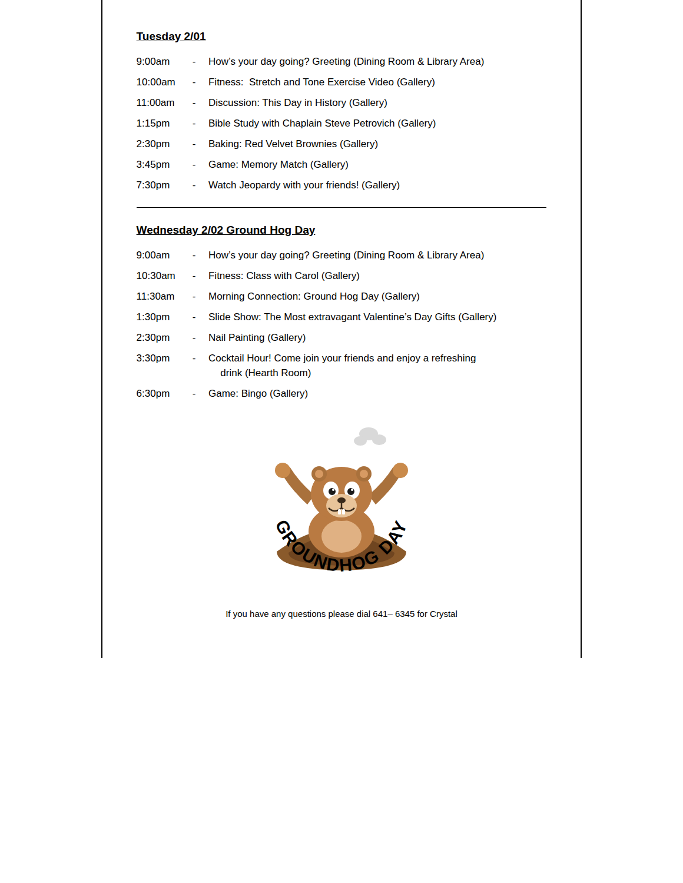Tuesday 2/01
| 9:00am | - | How’s your day going? Greeting (Dining Room & Library Area) |
| 10:00am | - | Fitness: Stretch and Tone Exercise Video (Gallery) |
| 11:00am | - | Discussion: This Day in History (Gallery) |
| 1:15pm | - | Bible Study with Chaplain Steve Petrovich (Gallery) |
| 2:30pm | - | Baking: Red Velvet Brownies (Gallery) |
| 3:45pm | - | Game: Memory Match (Gallery) |
| 7:30pm | - | Watch Jeopardy with your friends! (Gallery) |
Wednesday 2/02 Ground Hog Day
| 9:00am | - | How’s your day going? Greeting (Dining Room & Library Area) |
| 10:30am | - | Fitness: Class with Carol (Gallery) |
| 11:30am | - | Morning Connection: Ground Hog Day (Gallery) |
| 1:30pm | - | Slide Show: The Most extravagant Valentine’s Day Gifts (Gallery) |
| 2:30pm | - | Nail Painting (Gallery) |
| 3:30pm | - | Cocktail Hour! Come join your friends and enjoy a refreshing drink (Hearth Room) |
| 6:30pm | - | Game: Bingo (Gallery) |
Groundhog Day GROUNDHOG DAY
If you have any questions please dial 641– 6345 for Crystal